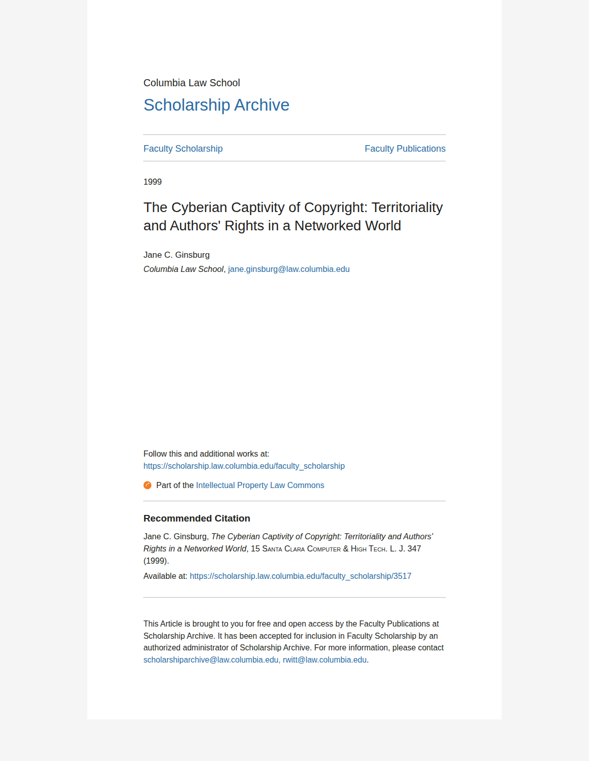Columbia Law School
Scholarship Archive
Faculty Scholarship Faculty Publications
1999
The Cyberian Captivity of Copyright: Territoriality and Authors' Rights in a Networked World
Jane C. Ginsburg
Columbia Law School, jane.ginsburg@law.columbia.edu
Follow this and additional works at: https://scholarship.law.columbia.edu/faculty_scholarship
Part of the Intellectual Property Law Commons
Recommended Citation
Jane C. Ginsburg, The Cyberian Captivity of Copyright: Territoriality and Authors' Rights in a Networked World, 15 Santa Clara Computer & High Tech. L. J. 347 (1999).
Available at: https://scholarship.law.columbia.edu/faculty_scholarship/3517
This Article is brought to you for free and open access by the Faculty Publications at Scholarship Archive. It has been accepted for inclusion in Faculty Scholarship by an authorized administrator of Scholarship Archive. For more information, please contact scholarshiparchive@law.columbia.edu, rwitt@law.columbia.edu.